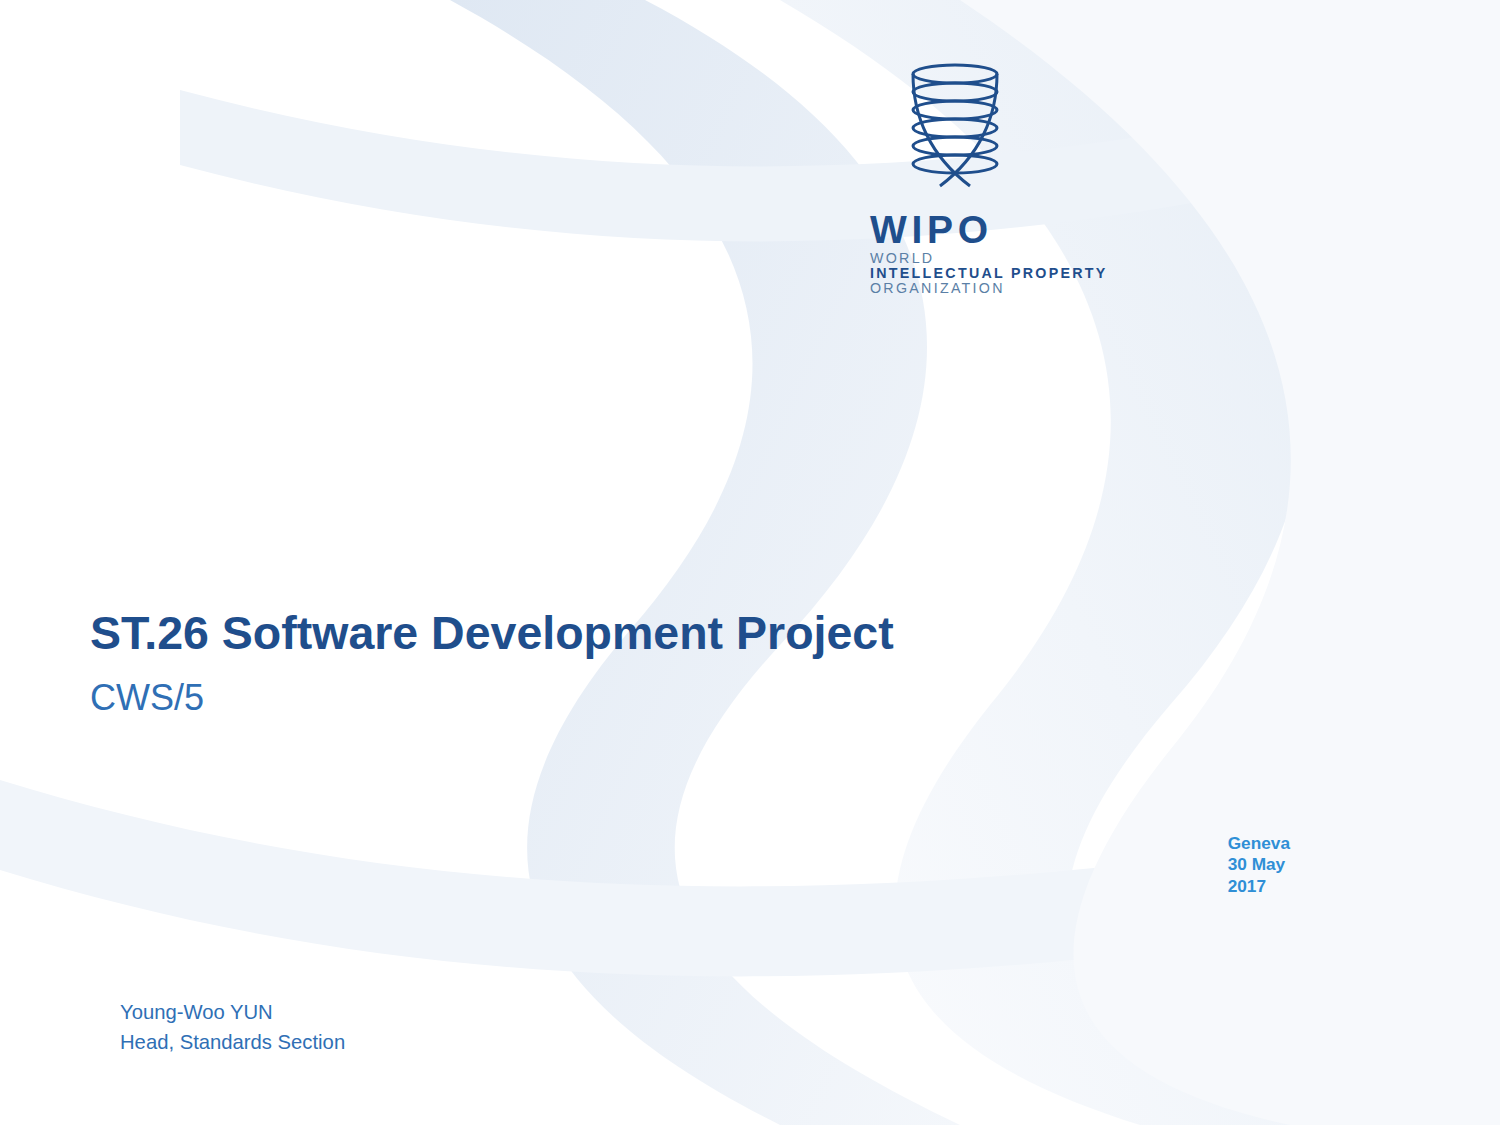WIPO
WORLD
INTELLECTUAL PROPERTY
ORGANIZATION
ST.26 Software Development Project
CWS/5
Geneva
30 May
2017
Young-Woo YUN
Head, Standards Section